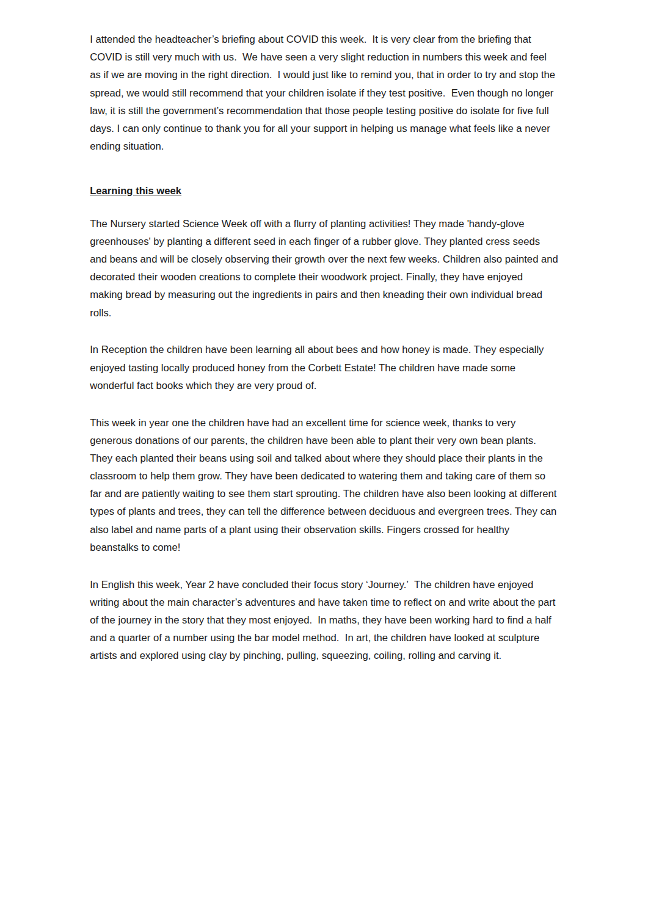I attended the headteacher’s briefing about COVID this week. It is very clear from the briefing that COVID is still very much with us. We have seen a very slight reduction in numbers this week and feel as if we are moving in the right direction. I would just like to remind you, that in order to try and stop the spread, we would still recommend that your children isolate if they test positive. Even though no longer law, it is still the government’s recommendation that those people testing positive do isolate for five full days. I can only continue to thank you for all your support in helping us manage what feels like a never ending situation.
Learning this week
The Nursery started Science Week off with a flurry of planting activities! They made 'handy-glove greenhouses' by planting a different seed in each finger of a rubber glove. They planted cress seeds and beans and will be closely observing their growth over the next few weeks. Children also painted and decorated their wooden creations to complete their woodwork project. Finally, they have enjoyed making bread by measuring out the ingredients in pairs and then kneading their own individual bread rolls.
In Reception the children have been learning all about bees and how honey is made. They especially enjoyed tasting locally produced honey from the Corbett Estate! The children have made some wonderful fact books which they are very proud of.
This week in year one the children have had an excellent time for science week, thanks to very generous donations of our parents, the children have been able to plant their very own bean plants. They each planted their beans using soil and talked about where they should place their plants in the classroom to help them grow. They have been dedicated to watering them and taking care of them so far and are patiently waiting to see them start sprouting. The children have also been looking at different types of plants and trees, they can tell the difference between deciduous and evergreen trees. They can also label and name parts of a plant using their observation skills. Fingers crossed for healthy beanstalks to come!
In English this week, Year 2 have concluded their focus story ‘Journey.’ The children have enjoyed writing about the main character’s adventures and have taken time to reflect on and write about the part of the journey in the story that they most enjoyed. In maths, they have been working hard to find a half and a quarter of a number using the bar model method. In art, the children have looked at sculpture artists and explored using clay by pinching, pulling, squeezing, coiling, rolling and carving it.